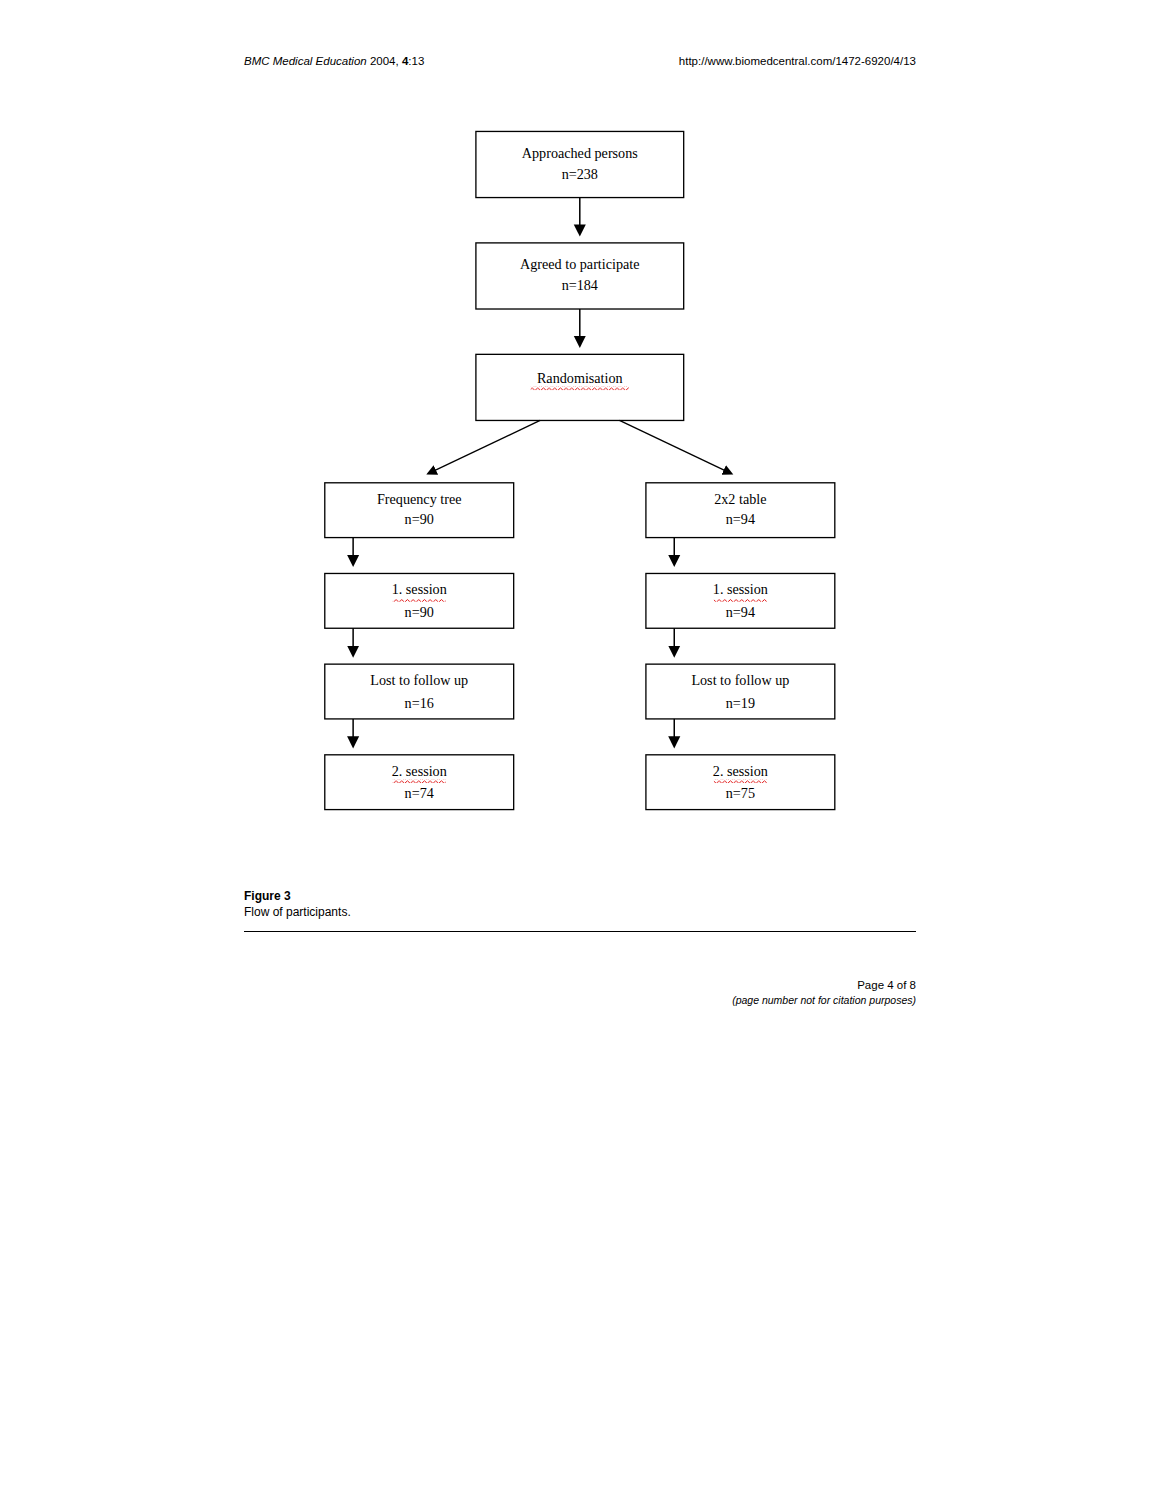BMC Medical Education 2004, 4:13
http://www.biomedcentral.com/1472-6920/4/13
Approached persons n=238 Agreed to participate n=184 Randomisation Frequency tree n=90 1. session n=90 Lost to follow up n=16 2. session n=74 2x2 table n=94 1. session n=94 Lost to follow up n=19 2. session n=75
Figure 3 Flow of participants.
Page 4 of 8
(page number not for citation purposes)